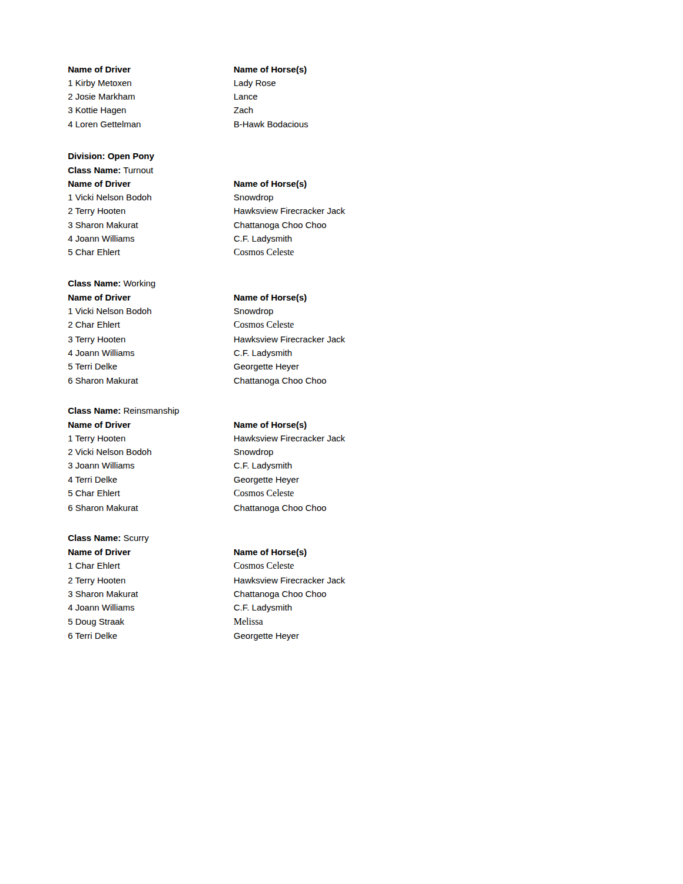| Name of Driver | Name of Horse(s) |
| 1 Kirby Metoxen | Lady Rose |
| 2 Josie Markham | Lance |
| 3 Kottie Hagen | Zach |
| 4 Loren Gettelman | B-Hawk Bodacious |
Division: Open Pony
Class Name: Turnout
| Name of Driver | Name of Horse(s) |
| 1 Vicki Nelson Bodoh | Snowdrop |
| 2 Terry Hooten | Hawksview Firecracker Jack |
| 3 Sharon Makurat | Chattanoga Choo Choo |
| 4 Joann Williams | C.F. Ladysmith |
| 5 Char Ehlert | Cosmos Celeste |
Class Name: Working
| Name of Driver | Name of Horse(s) |
| 1 Vicki Nelson Bodoh | Snowdrop |
| 2 Char Ehlert | Cosmos Celeste |
| 3 Terry Hooten | Hawksview Firecracker Jack |
| 4 Joann Williams | C.F. Ladysmith |
| 5 Terri Delke | Georgette Heyer |
| 6 Sharon Makurat | Chattanoga Choo Choo |
Class Name: Reinsmanship
| Name of Driver | Name of Horse(s) |
| 1 Terry Hooten | Hawksview Firecracker Jack |
| 2 Vicki Nelson Bodoh | Snowdrop |
| 3 Joann Williams | C.F. Ladysmith |
| 4 Terri Delke | Georgette Heyer |
| 5 Char Ehlert | Cosmos Celeste |
| 6 Sharon Makurat | Chattanoga Choo Choo |
Class Name: Scurry
| Name of Driver | Name of Horse(s) |
| 1 Char Ehlert | Cosmos Celeste |
| 2 Terry Hooten | Hawksview Firecracker Jack |
| 3 Sharon Makurat | Chattanoga Choo Choo |
| 4 Joann Williams | C.F. Ladysmith |
| 5 Doug Straak | Melissa |
| 6 Terri Delke | Georgette Heyer |